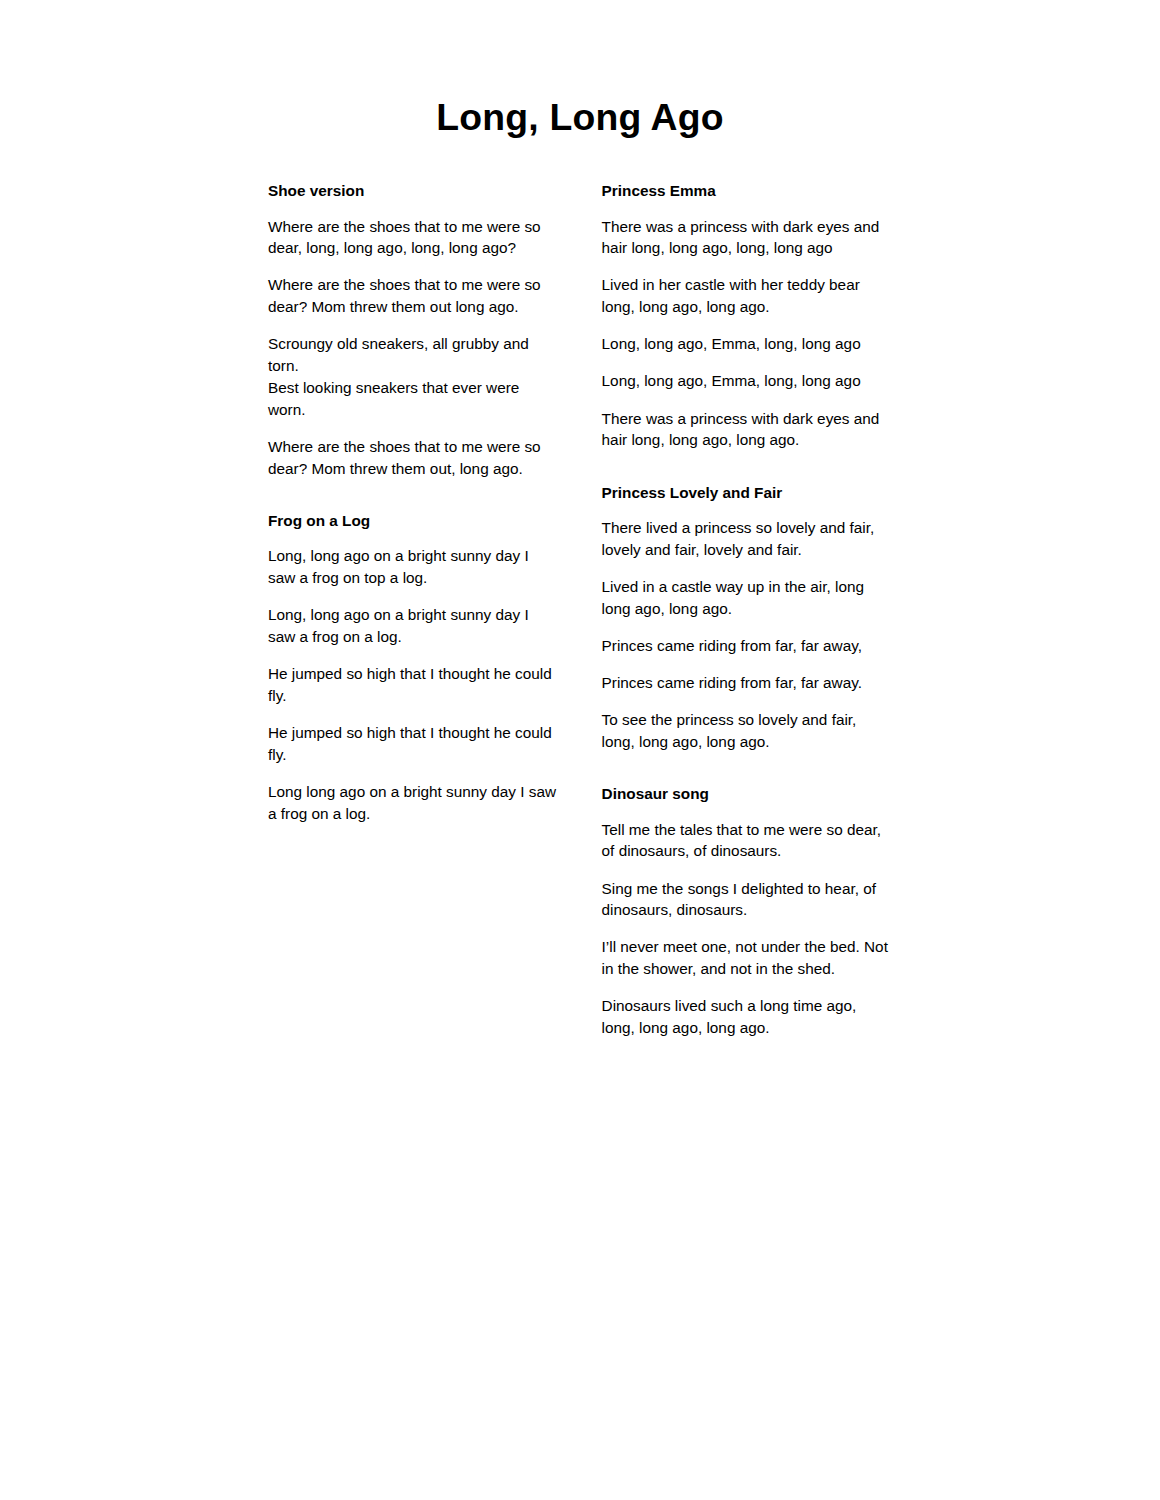Long, Long Ago
Shoe version
Where are the shoes that to me were so dear, long, long ago, long, long ago?
Where are the shoes that to me were so dear? Mom threw them out long ago.
Scroungy old sneakers, all grubby and torn.
Best looking sneakers that ever were worn.
Where are the shoes that to me were so dear? Mom threw them out, long ago.
Frog on a Log
Long, long ago on a bright sunny day I saw a frog on top a log.
Long, long ago on a bright sunny day I saw a frog on a log.
He jumped so high that I thought he could fly.
He jumped so high that I thought he could fly.
Long long ago on a bright sunny day I saw a frog on a log.
Princess Emma
There was a princess with dark eyes and hair long, long ago, long, long ago
Lived in her castle with her teddy bear long, long ago, long ago.
Long, long ago, Emma, long, long ago
Long, long ago, Emma, long, long ago
There was a princess with dark eyes and hair long, long ago, long ago.
Princess Lovely and Fair
There lived a princess so lovely and fair, lovely and fair, lovely and fair.
Lived in a castle way up in the air, long long ago, long ago.
Princes came riding from far, far away,
Princes came riding from far, far away.
To see the princess so lovely and fair, long, long ago, long ago.
Dinosaur song
Tell me the tales that to me were so dear, of dinosaurs, of dinosaurs.
Sing me the songs I delighted to hear, of dinosaurs, dinosaurs.
I’ll never meet one, not under the bed. Not in the shower, and not in the shed.
Dinosaurs lived such a long time ago, long, long ago, long ago.